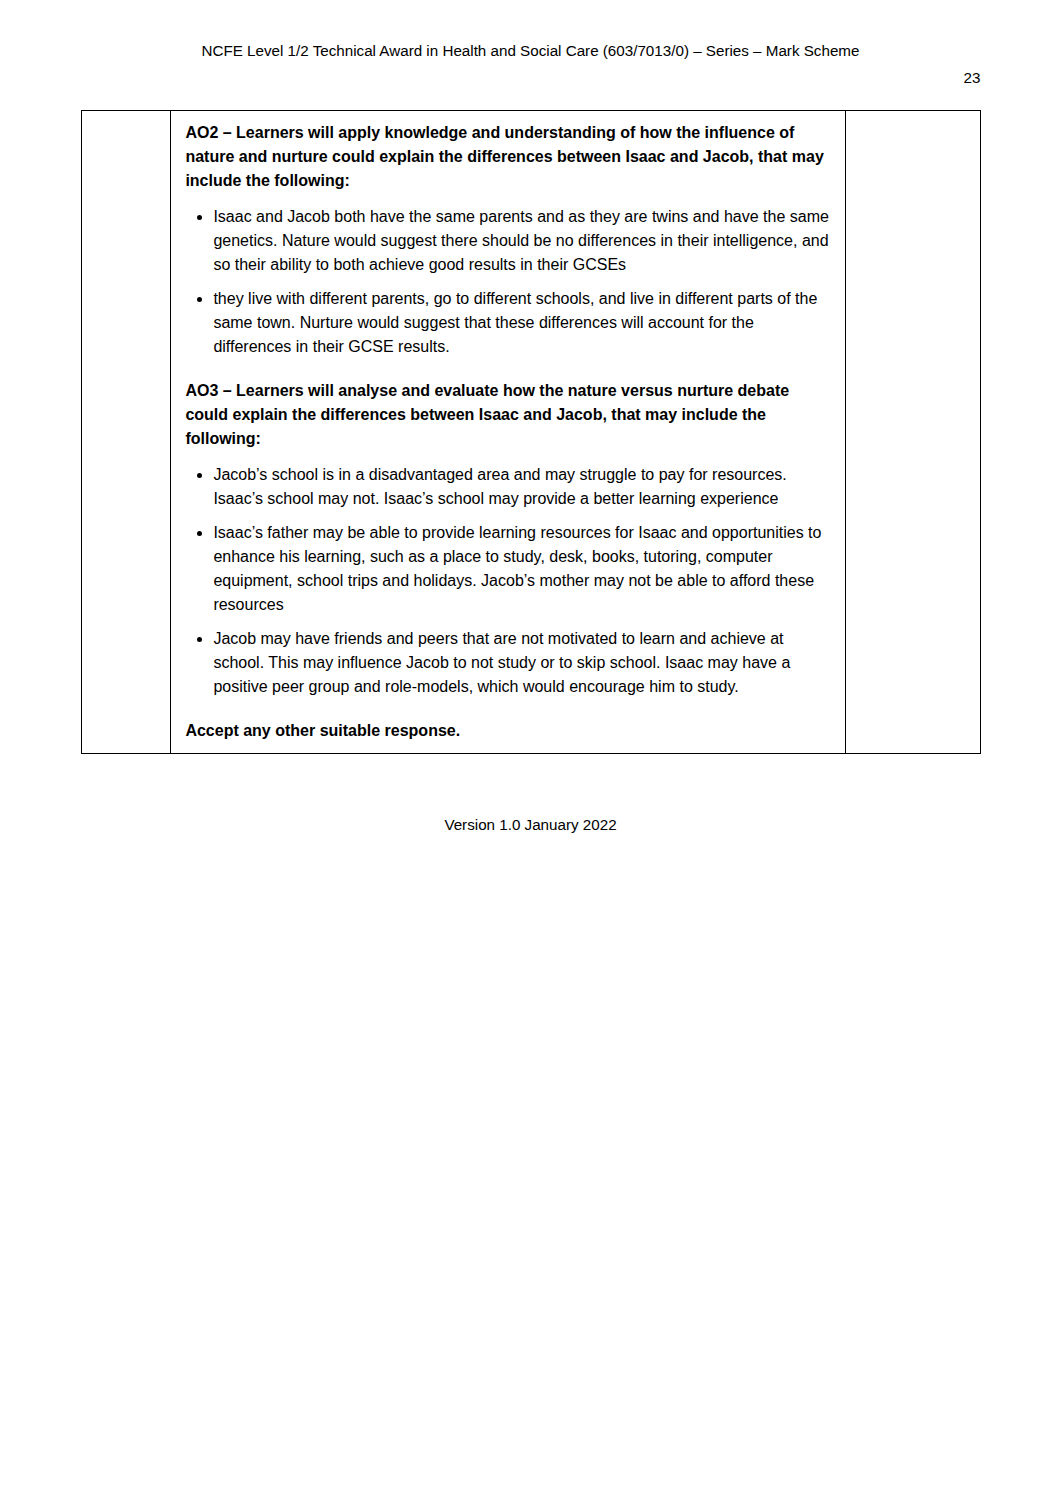NCFE Level 1/2 Technical Award in Health and Social Care (603/7013/0) – Series – Mark Scheme
23
| | AO2 – Learners will apply knowledge and understanding of how the influence of nature and nurture could explain the differences between Isaac and Jacob, that may include the following: Isaac and Jacob both have the same parents and as they are twins and have the same genetics. Nature would suggest there should be no differences in their intelligence, and so their ability to both achieve good results in their GCSEs they live with different parents, go to different schools, and live in different parts of the same town. Nurture would suggest that these differences will account for the differences in their GCSE results. AO3 – Learners will analyse and evaluate how the nature versus nurture debate could explain the differences between Isaac and Jacob, that may include the following: Jacob’s school is in a disadvantaged area and may struggle to pay for resources. Isaac’s school may not. Isaac’s school may provide a better learning experience Isaac’s father may be able to provide learning resources for Isaac and opportunities to enhance his learning, such as a place to study, desk, books, tutoring, computer equipment, school trips and holidays. Jacob’s mother may not be able to afford these resources Jacob may have friends and peers that are not motivated to learn and achieve at school. This may influence Jacob to not study or to skip school. Isaac may have a positive peer group and role-models, which would encourage him to study. Accept any other suitable response. | |
Version 1.0 January 2022